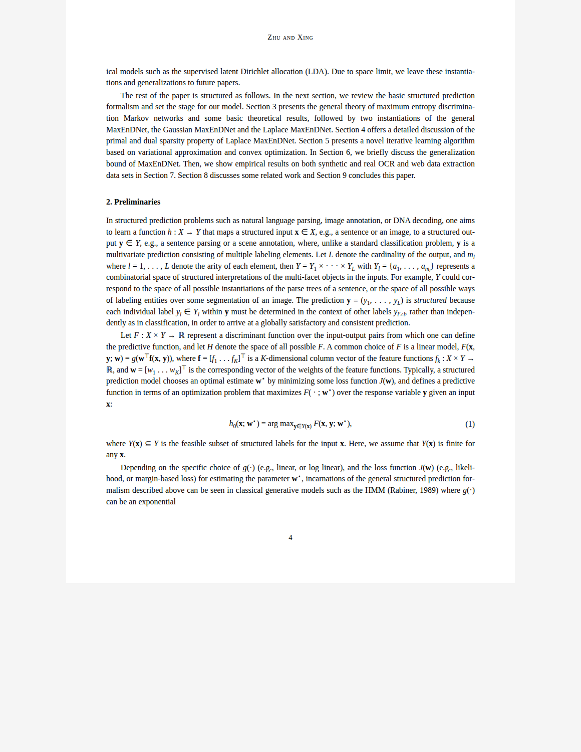Zhu and Xing
ical models such as the supervised latent Dirichlet allocation (LDA). Due to space limit, we leave these instantiations and generalizations to future papers.
The rest of the paper is structured as follows. In the next section, we review the basic structured prediction formalism and set the stage for our model. Section 3 presents the general theory of maximum entropy discrimination Markov networks and some basic theoretical results, followed by two instantiations of the general MaxEnDNet, the Gaussian MaxEnDNet and the Laplace MaxEnDNet. Section 4 offers a detailed discussion of the primal and dual sparsity property of Laplace MaxEnDNet. Section 5 presents a novel iterative learning algorithm based on variational approximation and convex optimization. In Section 6, we briefly discuss the generalization bound of MaxEnDNet. Then, we show empirical results on both synthetic and real OCR and web data extraction data sets in Section 7. Section 8 discusses some related work and Section 9 concludes this paper.
2. Preliminaries
In structured prediction problems such as natural language parsing, image annotation, or DNA decoding, one aims to learn a function h : X → Y that maps a structured input x ∈ X, e.g., a sentence or an image, to a structured output y ∈ Y, e.g., a sentence parsing or a scene annotation, where, unlike a standard classification problem, y is a multivariate prediction consisting of multiple labeling elements. Let L denote the cardinality of the output, and ml where l = 1, . . . , L denote the arity of each element, then Y = Y1 × · · · × YL with Yl = {a1, . . . , aml} represents a combinatorial space of structured interpretations of the multi-facet objects in the inputs. For example, Y could correspond to the space of all possible instantiations of the parse trees of a sentence, or the space of all possible ways of labeling entities over some segmentation of an image. The prediction y ≡ (y1, . . . , yL) is structured because each individual label yl ∈ Yl within y must be determined in the context of other labels yl′≠l, rather than independently as in classification, in order to arrive at a globally satisfactory and consistent prediction.
Let F : X × Y → ℝ represent a discriminant function over the input-output pairs from which one can define the predictive function, and let H denote the space of all possible F. A common choice of F is a linear model, F(x, y; w) = g(w⊤f(x, y)), where f = [f1 . . . fK]⊤ is a K-dimensional column vector of the feature functions fk : X × Y → ℝ, and w = [w1 . . . wK]⊤ is the corresponding vector of the weights of the feature functions. Typically, a structured prediction model chooses an optimal estimate w⋆ by minimizing some loss function J(w), and defines a predictive function in terms of an optimization problem that maximizes F( · ; w⋆) over the response variable y given an input x:
h0(x; w⋆) = arg maxy∈Y(x) F(x, y; w⋆), (1)
where Y(x) ⊆ Y is the feasible subset of structured labels for the input x. Here, we assume that Y(x) is finite for any x.
Depending on the specific choice of g(·) (e.g., linear, or log linear), and the loss function J(w) (e.g., likelihood, or margin-based loss) for estimating the parameter w⋆, incarnations of the general structured prediction formalism described above can be seen in classical generative models such as the HMM (Rabiner, 1989) where g(·) can be an exponential
4